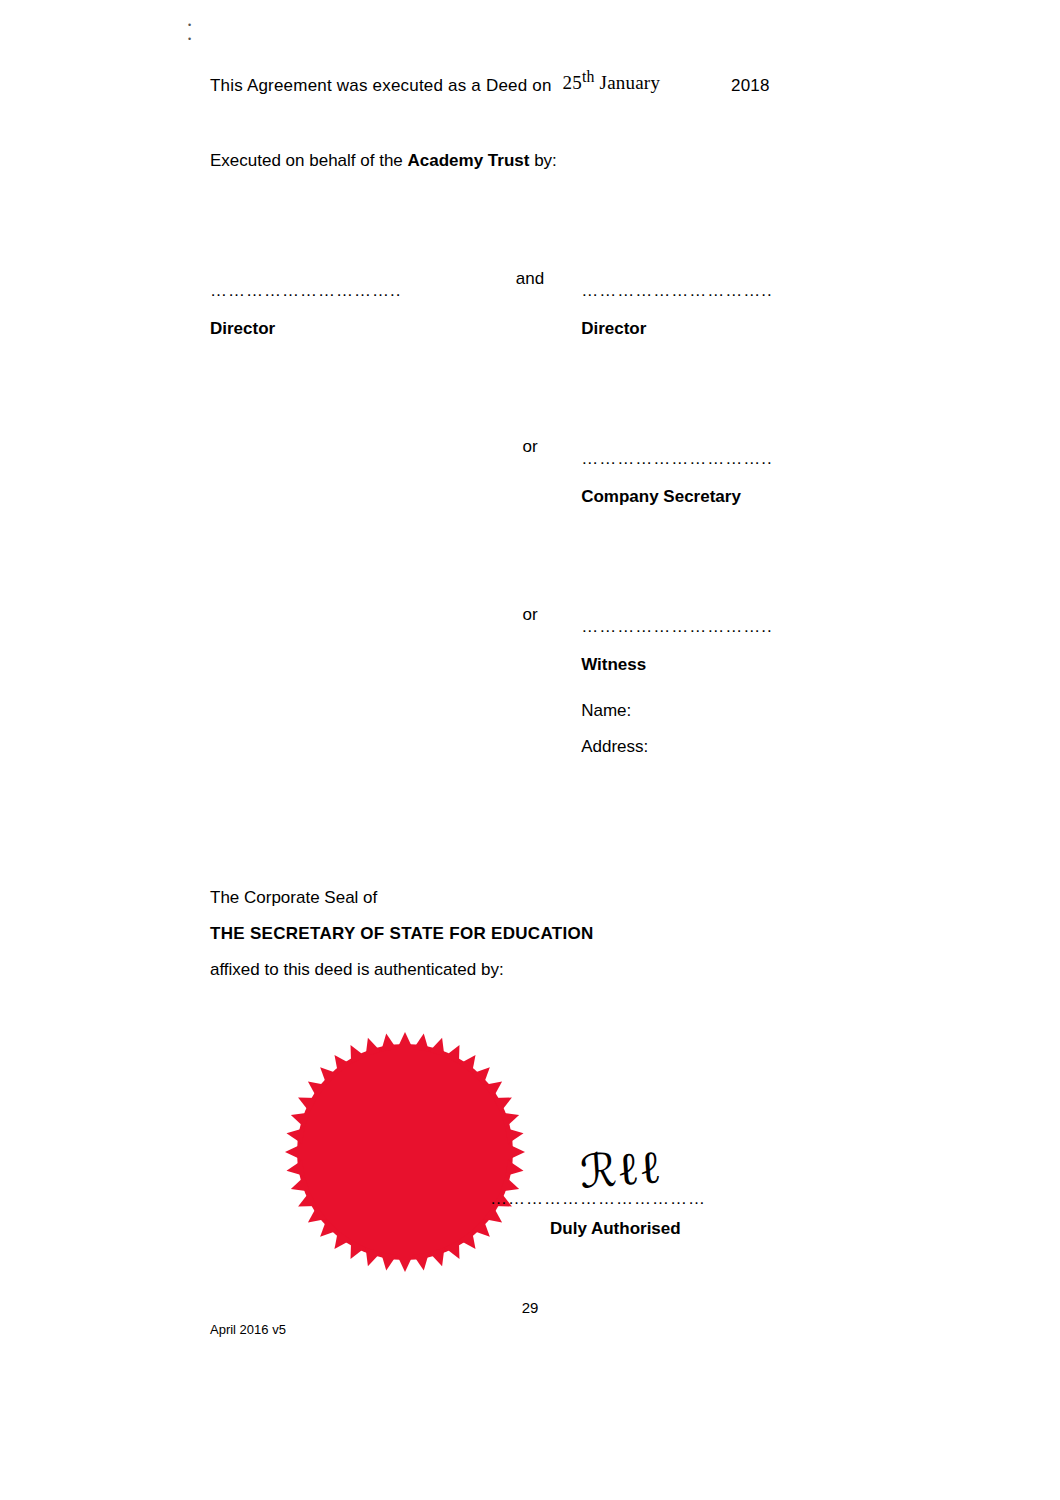•
•
This Agreement was executed as a Deed on 25th January 2018
Executed on behalf of the Academy Trust by:
| ………………………….. Director | and | ………………………….. Director |
| | or | ………………………….. Company Secretary |
| | or | ………………………….. Witness Name: Address: |
The Corporate Seal of
THE SECRETARY OF STATE FOR EDUCATION
affixed to this deed is authenticated by:
ℛℓℓ
………………………………
Duly Authorised
29
April 2016 v5